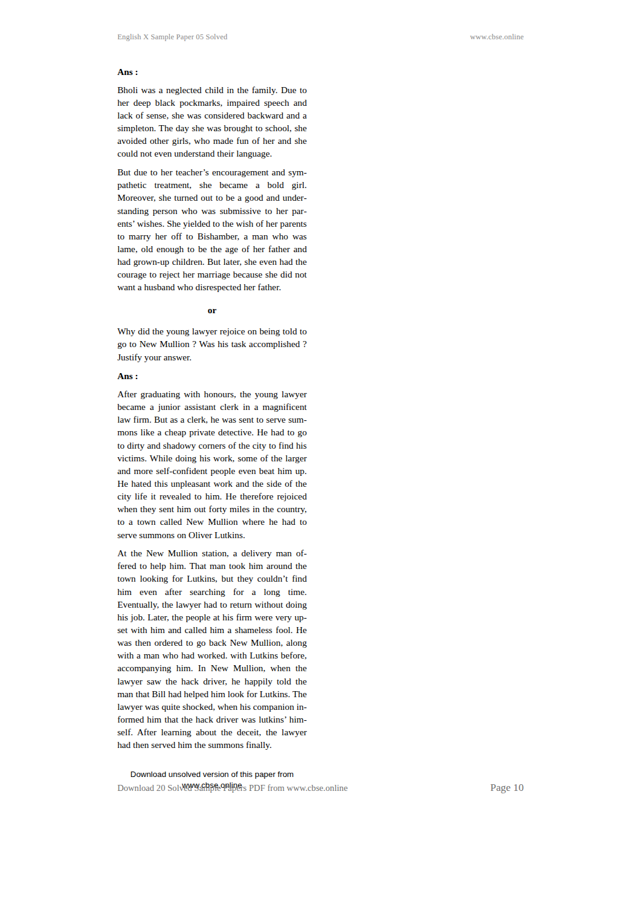English X Sample Paper 05 Solved
www.cbse.online
Ans :
Bholi was a neglected child in the family. Due to her deep black pockmarks, impaired speech and lack of sense, she was considered backward and a simpleton. The day she was brought to school, she avoided other girls, who made fun of her and she could not even understand their language.
But due to her teacher’s encouragement and sympathetic treatment, she became a bold girl. Moreover, she turned out to be a good and understanding person who was submissive to her parents’ wishes. She yielded to the wish of her parents to marry her off to Bishamber, a man who was lame, old enough to be the age of her father and had grown-up children. But later, she even had the courage to reject her marriage because she did not want a husband who disrespected her father.
or
Why did the young lawyer rejoice on being told to go to New Mullion ? Was his task accomplished ? Justify your answer.
Ans :
After graduating with honours, the young lawyer became a junior assistant clerk in a magnificent law firm. But as a clerk, he was sent to serve summons like a cheap private detective. He had to go to dirty and shadowy corners of the city to find his victims. While doing his work, some of the larger and more self-confident people even beat him up. He hated this unpleasant work and the side of the city life it revealed to him. He therefore rejoiced when they sent him out forty miles in the country, to a town called New Mullion where he had to serve summons on Oliver Lutkins.
At the New Mullion station, a delivery man offered to help him. That man took him around the town looking for Lutkins, but they couldn’t find him even after searching for a long time. Eventually, the lawyer had to return without doing his job. Later, the people at his firm were very upset with him and called him a shameless fool. He was then ordered to go back New Mullion, along with a man who had worked. with Lutkins before, accompanying him. In New Mullion, when the lawyer saw the hack driver, he happily told the man that Bill had helped him look for Lutkins. The lawyer was quite shocked, when his companion informed him that the hack driver was lutkins’ himself. After learning about the deceit, the lawyer had then served him the summons finally.
Download unsolved version of this paper from
www.cbse.online
Download 20 Solved Sample Papers PDF from www.cbse.online
Page 10